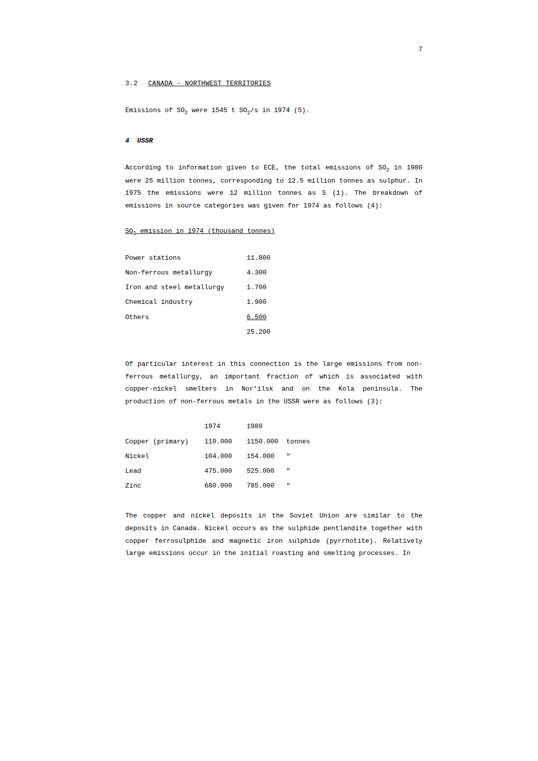7
3.2 CANADA - NORTHWEST TERRITORIES
Emissions of SO2 were 1545 t SO2/s in 1974 (5).
4 USSR
According to information given to ECE, the total emissions of SO2 in 1980 were 25 million tonnes, corresponding to 12.5 million tonnes as sulphur. In 1975 the emissions were 12 million tonnes as S (1). The breakdown of emissions in source categories was given for 1974 as follows (4):
SO2 emission in 1974 (thousand tonnes)
| Power stations | 11.800 |
| Non-ferrous metallurgy | 4.300 |
| Iron and steel metallurgy | 1.700 |
| Chemical industry | 1.900 |
| Others | 6.500 |
| | 25.200 |
Of particular interest in this connection is the large emissions from non-ferrous metallurgy, an important fraction of which is associated with copper-nickel smelters in Nor'ilsk and on the Kola peninsula. The production of non-ferrous metals in the USSR were as follows (3):
| | 1974 | 1980 | |
| --- | --- | --- | --- |
| Copper (primary) | 110.000 | 1150.000 | tonnes |
| Nickel | 104.000 | 154.000 | " |
| Lead | 475.000 | 525.000 | " |
| Zinc | 680.000 | 785.000 | " |
The copper and nickel deposits in the Soviet Union are similar to the deposits in Canada. Nickel occurs as the sulphide pentlandite together with copper ferrosulphide and magnetic iron sulphide (pyrrhotite). Relatively large emissions occur in the initial roasting and smelting processes. In